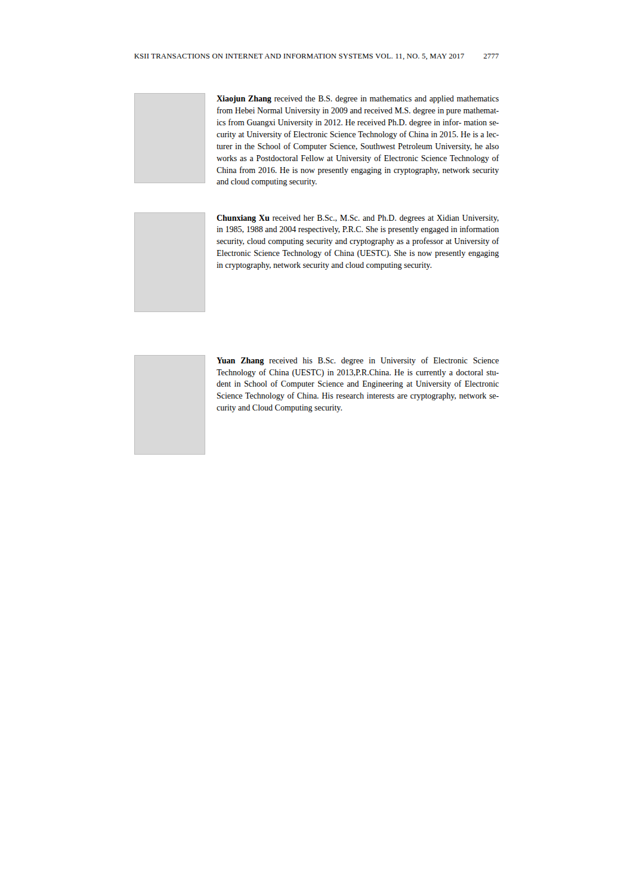KSII TRANSACTIONS ON INTERNET AND INFORMATION SYSTEMS VOL. 11, NO. 5, May 2017 2777
Xiaojun Zhang received the B.S. degree in mathematics and applied mathematics from Hebei Normal University in 2009 and received M.S. degree in pure mathematics from Guangxi University in 2012. He received Ph.D. degree in infor- mation security at University of Electronic Science Technology of China in 2015. He is a lecturer in the School of Computer Science, Southwest Petroleum University, he also works as a Postdoctoral Fellow at University of Electronic Science Technology of China from 2016. He is now presently engaging in cryptography, network security and cloud computing security.
Chunxiang Xu received her B.Sc., M.Sc. and Ph.D. degrees at Xidian University, in 1985, 1988 and 2004 respectively, P.R.C. She is presently engaged in information security, cloud computing security and cryptography as a professor at University of Electronic Science Technology of China (UESTC). She is now presently engaging in cryptography, network security and cloud computing security.
Yuan Zhang received his B.Sc. degree in University of Electronic Science Technology of China (UESTC) in 2013,P.R.China. He is currently a doctoral student in School of Computer Science and Engineering at University of Electronic Science Technology of China. His research interests are cryptography, network security and Cloud Computing security.